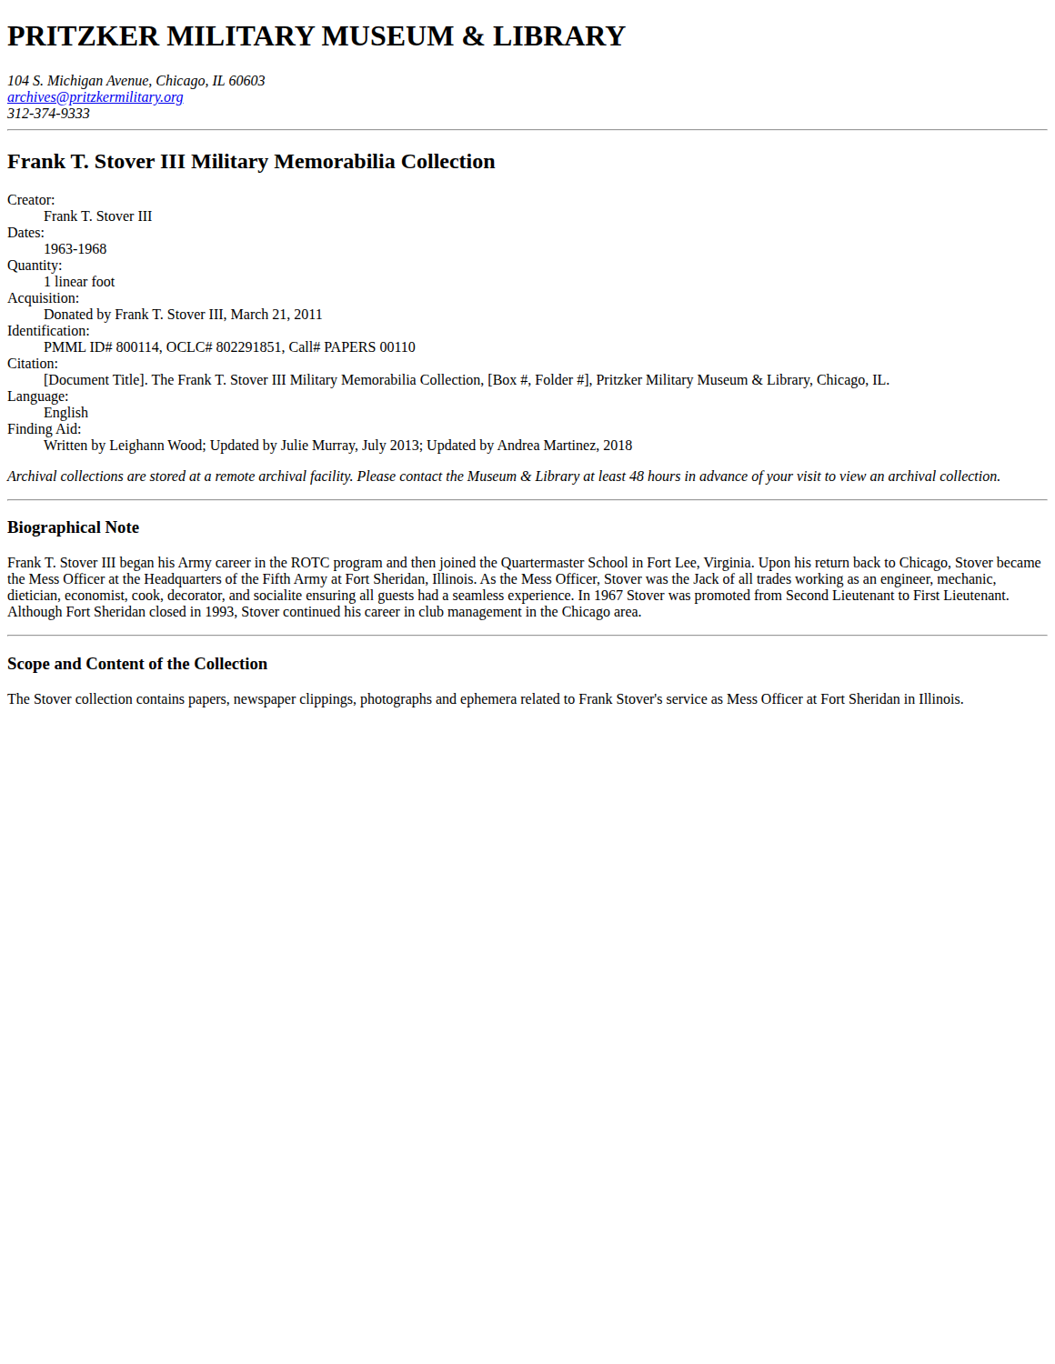PRITZKER MILITARY MUSEUM & LIBRARY
104 S. Michigan Avenue, Chicago, IL 60603
archives@pritzkermilitary.org
312-374-9333
Frank T. Stover III Military Memorabilia Collection
Creator:
Frank T. Stover III
Dates:
1963-1968
Quantity:
1 linear foot
Acquisition:
Donated by Frank T. Stover III, March 21, 2011
Identification:
PMML ID# 800114, OCLC# 802291851, Call# PAPERS 00110
Citation:
[Document Title]. The Frank T. Stover III Military Memorabilia Collection, [Box #, Folder #], Pritzker Military Museum & Library, Chicago, IL.
Language:
English
Finding Aid:
Written by Leighann Wood; Updated by Julie Murray, July 2013; Updated by Andrea Martinez, 2018
Archival collections are stored at a remote archival facility. Please contact the Museum & Library at least 48 hours in advance of your visit to view an archival collection.
Biographical Note
Frank T. Stover III began his Army career in the ROTC program and then joined the Quartermaster School in Fort Lee, Virginia. Upon his return back to Chicago, Stover became the Mess Officer at the Headquarters of the Fifth Army at Fort Sheridan, Illinois. As the Mess Officer, Stover was the Jack of all trades working as an engineer, mechanic, dietician, economist, cook, decorator, and socialite ensuring all guests had a seamless experience. In 1967 Stover was promoted from Second Lieutenant to First Lieutenant. Although Fort Sheridan closed in 1993, Stover continued his career in club management in the Chicago area.
Scope and Content of the Collection
The Stover collection contains papers, newspaper clippings, photographs and ephemera related to Frank Stover's service as Mess Officer at Fort Sheridan in Illinois.